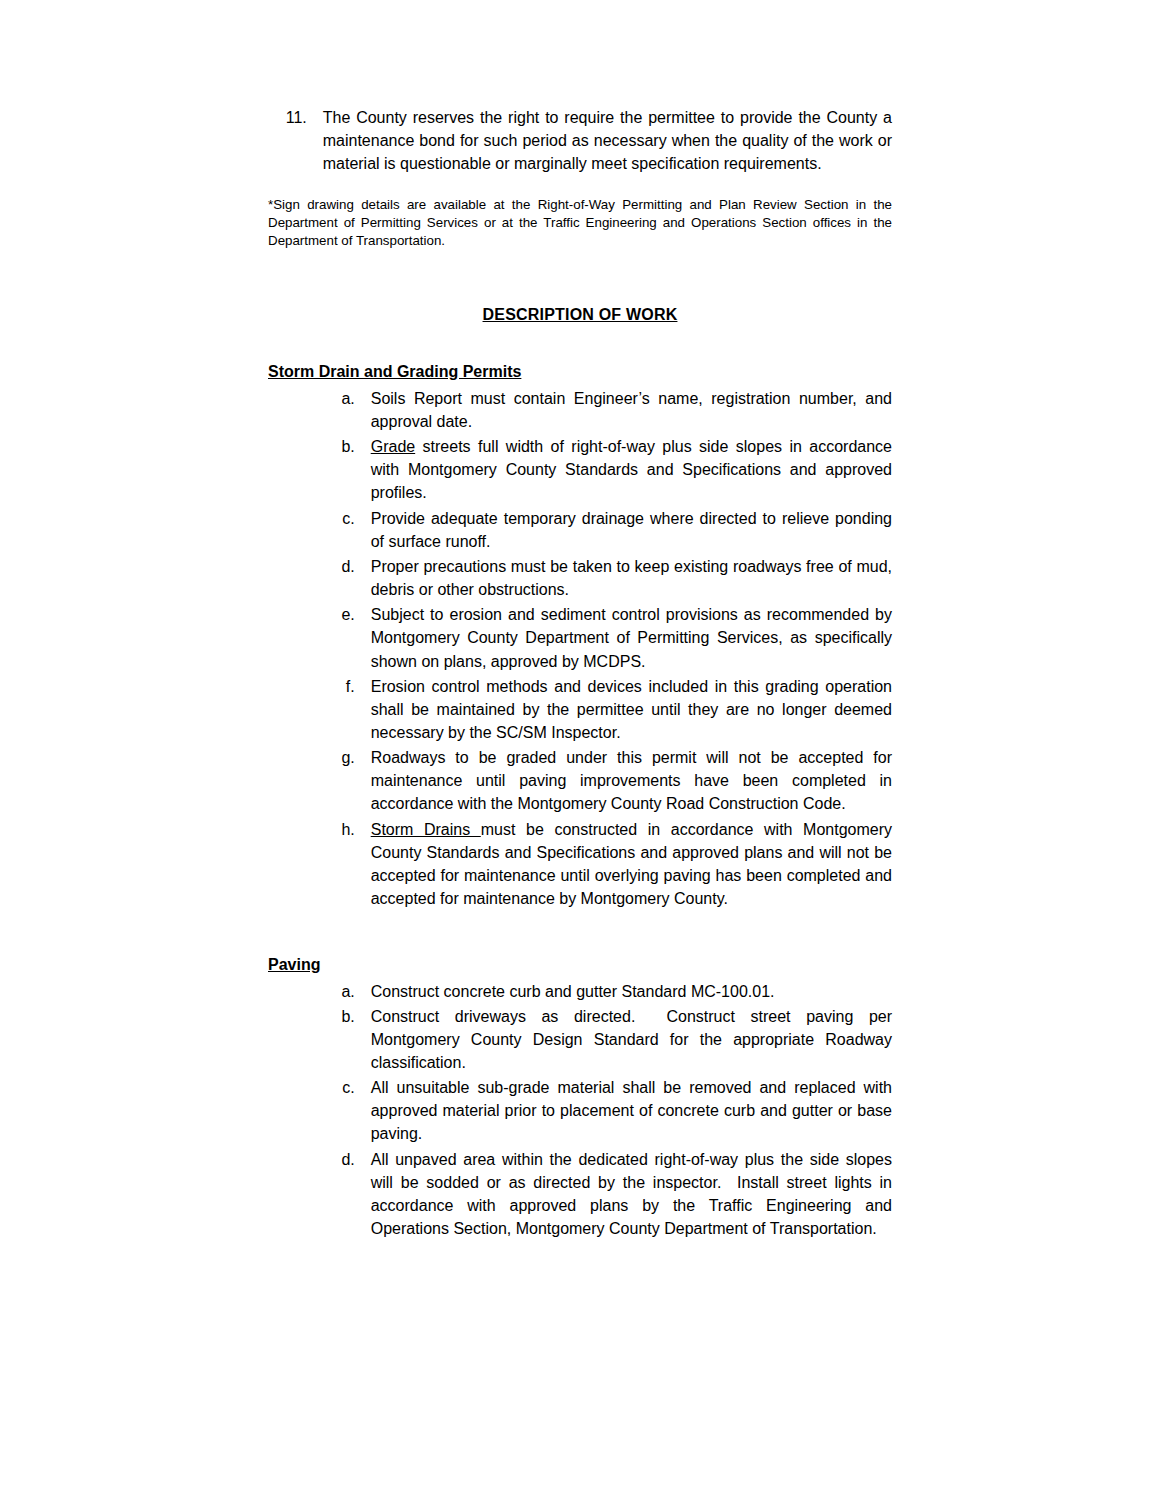The County reserves the right to require the permittee to provide the County a maintenance bond for such period as necessary when the quality of the work or material is questionable or marginally meet specification requirements.
*Sign drawing details are available at the Right-of-Way Permitting and Plan Review Section in the Department of Permitting Services or at the Traffic Engineering and Operations Section offices in the Department of Transportation.
DESCRIPTION OF WORK
Storm Drain and Grading Permits
Soils Report must contain Engineer’s name, registration number, and approval date.
Grade streets full width of right-of-way plus side slopes in accordance with Montgomery County Standards and Specifications and approved profiles.
Provide adequate temporary drainage where directed to relieve ponding of surface runoff.
Proper precautions must be taken to keep existing roadways free of mud, debris or other obstructions.
Subject to erosion and sediment control provisions as recommended by Montgomery County Department of Permitting Services, as specifically shown on plans, approved by MCDPS.
Erosion control methods and devices included in this grading operation shall be maintained by the permittee until they are no longer deemed necessary by the SC/SM Inspector.
Roadways to be graded under this permit will not be accepted for maintenance until paving improvements have been completed in accordance with the Montgomery County Road Construction Code.
Storm Drains must be constructed in accordance with Montgomery County Standards and Specifications and approved plans and will not be accepted for maintenance until overlying paving has been completed and accepted for maintenance by Montgomery County.
Paving
Construct concrete curb and gutter Standard MC-100.01.
Construct driveways as directed. Construct street paving per Montgomery County Design Standard for the appropriate Roadway classification.
All unsuitable sub-grade material shall be removed and replaced with approved material prior to placement of concrete curb and gutter or base paving.
All unpaved area within the dedicated right-of-way plus the side slopes will be sodded or as directed by the inspector. Install street lights in accordance with approved plans by the Traffic Engineering and Operations Section, Montgomery County Department of Transportation.